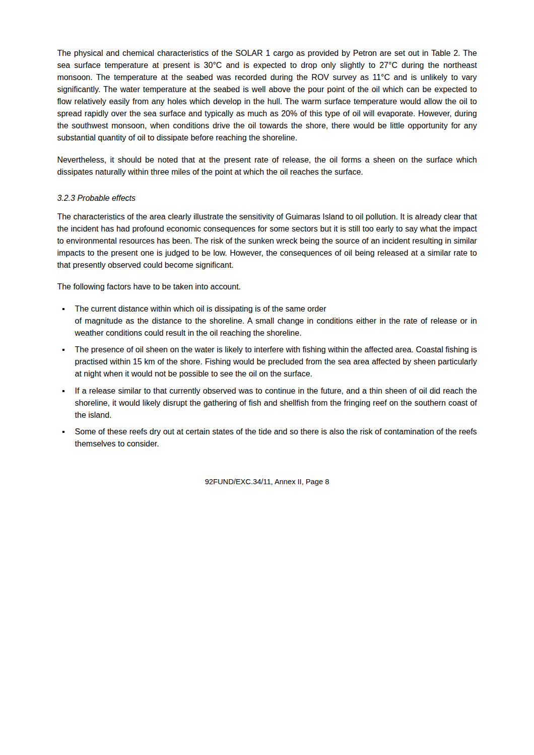The physical and chemical characteristics of the SOLAR 1 cargo as provided by Petron are set out in Table 2. The sea surface temperature at present is 30°C and is expected to drop only slightly to 27°C during the northeast monsoon. The temperature at the seabed was recorded during the ROV survey as 11°C and is unlikely to vary significantly. The water temperature at the seabed is well above the pour point of the oil which can be expected to flow relatively easily from any holes which develop in the hull. The warm surface temperature would allow the oil to spread rapidly over the sea surface and typically as much as 20% of this type of oil will evaporate. However, during the southwest monsoon, when conditions drive the oil towards the shore, there would be little opportunity for any substantial quantity of oil to dissipate before reaching the shoreline.
Nevertheless, it should be noted that at the present rate of release, the oil forms a sheen on the surface which dissipates naturally within three miles of the point at which the oil reaches the surface.
3.2.3 Probable effects
The characteristics of the area clearly illustrate the sensitivity of Guimaras Island to oil pollution. It is already clear that the incident has had profound economic consequences for some sectors but it is still too early to say what the impact to environmental resources has been. The risk of the sunken wreck being the source of an incident resulting in similar impacts to the present one is judged to be low. However, the consequences of oil being released at a similar rate to that presently observed could become significant.
The following factors have to be taken into account.
The current distance within which oil is dissipating is of the same order
of magnitude as the distance to the shoreline. A small change in conditions either in the rate of release or in weather conditions could result in the oil reaching the shoreline.
The presence of oil sheen on the water is likely to interfere with fishing within the affected area. Coastal fishing is practised within 15 km of the shore. Fishing would be precluded from the sea area affected by sheen particularly at night when it would not be possible to see the oil on the surface.
If a release similar to that currently observed was to continue in the future, and a thin sheen of oil did reach the shoreline, it would likely disrupt the gathering of fish and shellfish from the fringing reef on the southern coast of the island.
Some of these reefs dry out at certain states of the tide and so there is also the risk of contamination of the reefs themselves to consider.
92FUND/EXC.34/11, Annex II, Page 8